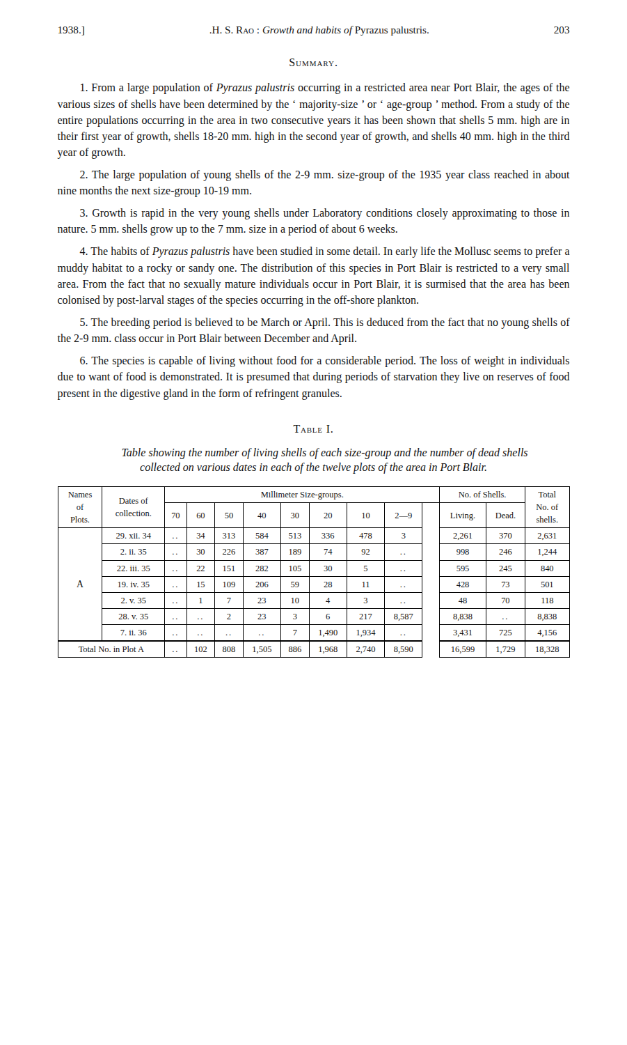1938.] .H. S. Rao : Growth and habits of Pyrazus palustris. 203
Summary.
1. From a large population of Pyrazus palustris occurring in a restricted area near Port Blair, the ages of the various sizes of shells have been determined by the ‘ majority-size ’ or ‘ age-group ’ method. From a study of the entire populations occurring in the area in two consecutive years it has been shown that shells 5 mm. high are in their first year of growth, shells 18-20 mm. high in the second year of growth, and shells 40 mm. high in the third year of growth.
2. The large population of young shells of the 2-9 mm. size-group of the 1935 year class reached in about nine months the next size-group 10-19 mm.
3. Growth is rapid in the very young shells under Laboratory conditions closely approximating to those in nature. 5 mm. shells grow up to the 7 mm. size in a period of about 6 weeks.
4. The habits of Pyrazus palustris have been studied in some detail. In early life the Mollusc seems to prefer a muddy habitat to a rocky or sandy one. The distribution of this species in Port Blair is restricted to a very small area. From the fact that no sexually mature individuals occur in Port Blair, it is surmised that the area has been colonised by post-larval stages of the species occurring in the off-shore plankton.
5. The breeding period is believed to be March or April. This is deduced from the fact that no young shells of the 2-9 mm. class occur in Port Blair between December and April.
6. The species is capable of living without food for a considerable period. The loss of weight in individuals due to want of food is demonstrated. It is presumed that during periods of starvation they live on reserves of food present in the digestive gland in the form of refringent granules.
Table I.
Table showing the number of living shells of each size-group and the number of dead shells collected on various dates in each of the twelve plots of the area in Port Blair.
| Names of Plots. | Dates of collection. | Millimeter Size-groups. | No. of Shells. | Total No. of shells. |
| --- | --- | --- | --- | --- |
| 70 | 60 | 50 | 40 | 30 | 20 | 10 | 2—9 | | | Living. | Dead. |
| A | 29. xii. 34 | .. | 34 | 313 | 584 | 513 | 336 | 478 | 3 | | | 2,261 | 370 | 2,631 |
| 2. ii. 35 | .. | 30 | 226 | 387 | 189 | 74 | 92 | .. | | | 998 | 246 | 1,244 |
| 22. iii. 35 | .. | 22 | 151 | 282 | 105 | 30 | 5 | .. | | | 595 | 245 | 840 |
| 19. iv. 35 | .. | 15 | 109 | 206 | 59 | 28 | 11 | .. | | | 428 | 73 | 501 |
| 2. v. 35 | .. | 1 | 7 | 23 | 10 | 4 | 3 | .. | | | 48 | 70 | 118 |
| 28. v. 35 | .. | .. | 2 | 23 | 3 | 6 | 217 | 8,587 | | | 8,838 | .. | 8,838 |
| 7. ii. 36 | .. | .. | .. | .. | 7 | 1,490 | 1,934 | .. | | | 3,431 | 725 | 4,156 |
| Total No. in Plot A | .. | 102 | 808 | 1,505 | 886 | 1,968 | 2,740 | 8,590 | | | 16,599 | 1,729 | 18,328 |